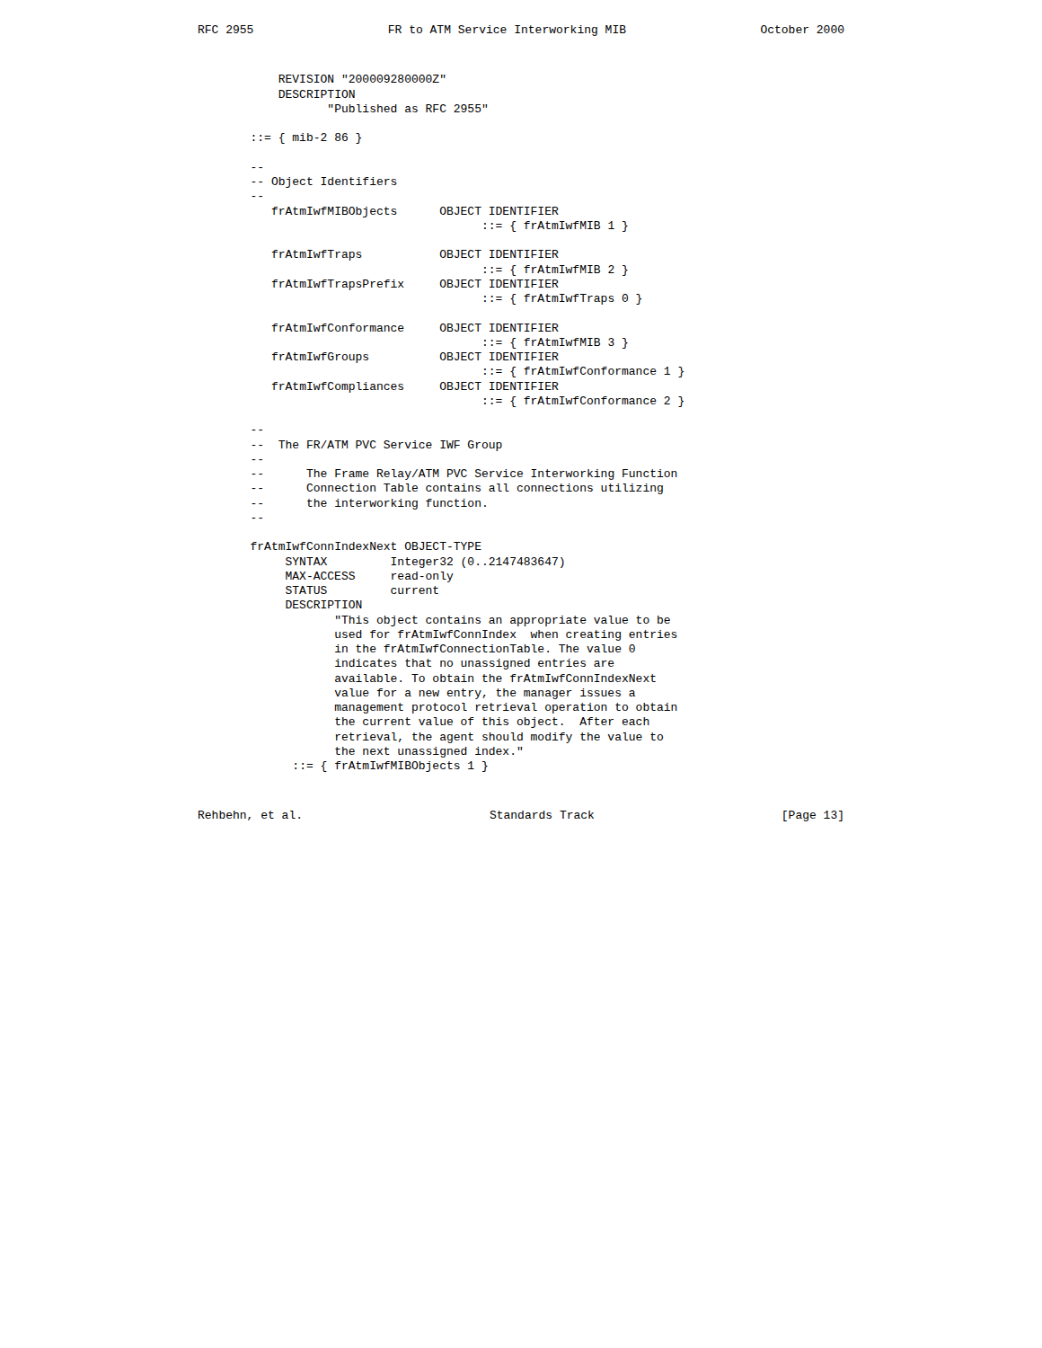RFC 2955 FR to ATM Service Interworking MIB October 2000
         REVISION "200009280000Z"
         DESCRIPTION
                "Published as RFC 2955"

     ::= { mib-2 86 }

     --
     -- Object Identifiers
     --
        frAtmIwfMIBObjects      OBJECT IDENTIFIER
                                      ::= { frAtmIwfMIB 1 }

        frAtmIwfTraps           OBJECT IDENTIFIER
                                      ::= { frAtmIwfMIB 2 }
        frAtmIwfTrapsPrefix     OBJECT IDENTIFIER
                                      ::= { frAtmIwfTraps 0 }

        frAtmIwfConformance     OBJECT IDENTIFIER
                                      ::= { frAtmIwfMIB 3 }
        frAtmIwfGroups          OBJECT IDENTIFIER
                                      ::= { frAtmIwfConformance 1 }
        frAtmIwfCompliances     OBJECT IDENTIFIER
                                      ::= { frAtmIwfConformance 2 }

     --
     --  The FR/ATM PVC Service IWF Group
     --
     --      The Frame Relay/ATM PVC Service Interworking Function
     --      Connection Table contains all connections utilizing
     --      the interworking function.
     --

     frAtmIwfConnIndexNext OBJECT-TYPE
          SYNTAX         Integer32 (0..2147483647)
          MAX-ACCESS     read-only
          STATUS         current
          DESCRIPTION
                 "This object contains an appropriate value to be
                 used for frAtmIwfConnIndex  when creating entries
                 in the frAtmIwfConnectionTable. The value 0
                 indicates that no unassigned entries are
                 available. To obtain the frAtmIwfConnIndexNext
                 value for a new entry, the manager issues a
                 management protocol retrieval operation to obtain
                 the current value of this object.  After each
                 retrieval, the agent should modify the value to
                 the next unassigned index."
           ::= { frAtmIwfMIBObjects 1 }
Rehbehn, et al. Standards Track [Page 13]